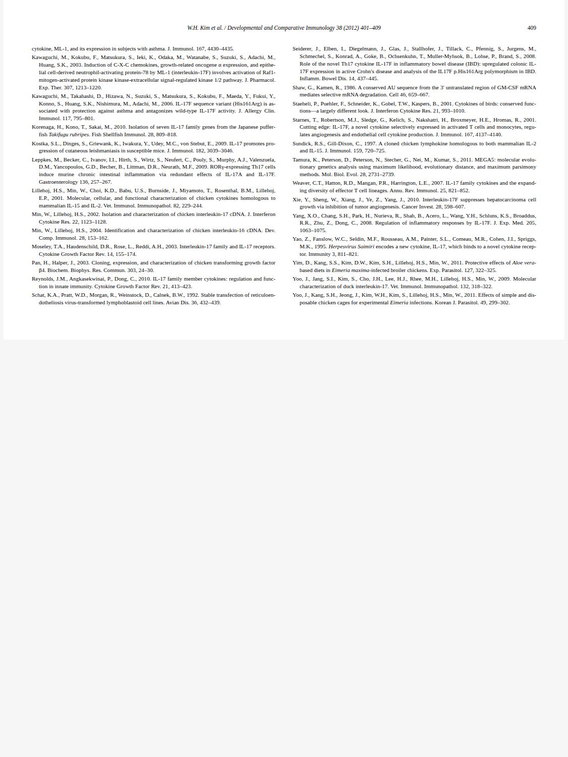W.H. Kim et al. / Developmental and Comparative Immunology 38 (2012) 401–409 409
cytokine, ML-1, and its expression in subjects with asthma. J. Immunol. 167, 4430–4435.
Kawaguchi, M., Kokubu, F., Matsukura, S., Ieki, K., Odaka, M., Watanabe, S., Suzuki, S., Adachi, M., Huang, S.K., 2003. Induction of C-X-C chemokines, growth-related oncogene α expression, and epithelial cell-derived neutrophil-activating protein-78 by ML-1 (interleukin-17F) involves activation of Raf1-mitogen-activated protein kinase kinase-extracellular signal-regulated kinase 1/2 pathway. J. Pharmacol. Exp. Ther. 307, 1213–1220.
Kawaguchi, M., Takahashi, D., Hizawa, N., Suzuki, S., Matsukura, S., Kokubu, F., Maeda, Y., Fukui, Y., Konno, S., Huang, S.K., Nishimura, M., Adachi, M., 2006. IL-17F sequence variant (His161Arg) is associated with protection against asthma and antagonizes wild-type IL-17F activity. J. Allergy Clin. Immunol. 117, 795–801.
Korenaga, H., Kono, T., Sakai, M., 2010. Isolation of seven IL-17 family genes from the Japanese pufferfish Takifugu rubripes. Fish Shellfish Immunol. 28, 809–818.
Kostka, S.L., Dinges, S., Griewank, K., Iwakura, Y., Udey, M.C., von Stebut, E., 2009. IL-17 promotes progression of cutaneous leishmaniasis in susceptible mice. J. Immunol. 182, 3039–3046.
Leppkes, M., Becker, C., Ivanov, I.I., Hirth, S., Wirtz, S., Neufert, C., Pouly, S., Murphy, A.J., Valenzuela, D.M., Yancopoulos, G.D., Becher, B., Littman, D.R., Neurath, M.F., 2009. RORγ-expressing Th17 cells induce murine chronic intestinal inflammation via redundant effects of IL-17A and IL-17F. Gastroenterology 136, 257–267.
Lillehoj, H.S., Min, W., Choi, K.D., Babu, U.S., Burnside, J., Miyamoto, T., Rosenthal, B.M., Lillehoj, E.P., 2001. Molecular, cellular, and functional characterization of chicken cytokines homologous to mammalian IL-15 and IL-2. Vet. Immunol. Immunopathol. 82, 229–244.
Min, W., Lillehoj, H.S., 2002. Isolation and characterization of chicken interleukin-17 cDNA. J. Interferon Cytokine Res. 22, 1123–1128.
Min, W., Lillehoj, H.S., 2004. Identification and characterization of chicken interleukin-16 cDNA. Dev. Comp. Immunol. 28, 153–162.
Moseley, T.A., Haudenschild, D.R., Rose, L., Reddi, A.H., 2003. Interleukin-17 family and IL-17 receptors. Cytokine Growth Factor Rev. 14, 155–174.
Pan, H., Halper, J., 2003. Cloning, expression, and characterization of chicken transforming growth factor β4. Biochem. Biophys. Res. Commun. 303, 24–30.
Reynolds, J.M., Angkasekwinai, P., Dong, C., 2010. IL-17 family member cytokines: regulation and function in innate immunity. Cytokine Growth Factor Rev. 21, 413–423.
Schat, K.A., Pratt, W.D., Morgan, R., Weinstock, D., Calnek, B.W., 1992. Stable transfection of reticuloendotheliosis virus-transformed lymphoblastoid cell lines. Avian Dis. 36, 432–439.
Seiderer, J., Elben, I., Diegelmann, J., Glas, J., Stallhofer, J., Tillack, C., Pfennig, S., Jurgens, M., Schmechel, S., Konrad, A., Goke, B., Ochsenkuhn, T., Muller-Myhsok, B., Lohse, P., Brand, S., 2008. Role of the novel Th17 cytokine IL-17F in inflammatory bowel disease (IBD): upregulated colonic IL-17F expression in active Crohn's disease and analysis of the IL17F p.His161Arg polymorphism in IBD. Inflamm. Bowel Dis. 14, 437–445.
Shaw, G., Kamen, R., 1986. A conserved AU sequence from the 3' untranslated region of GM-CSF mRNA mediates selective mRNA degradation. Cell 46, 659–667.
Staeheli, P., Puehler, F., Schneider, K., Gobel, T.W., Kaspers, B., 2001. Cytokines of birds: conserved functions—a largely different look. J. Interferon Cytokine Res. 21, 993–1010.
Starnes, T., Robertson, M.J., Sledge, G., Kelich, S., Nakshatri, H., Broxmeyer, H.E., Hromas, R., 2001. Cutting edge: IL-17F, a novel cytokine selectively expressed in activated T cells and monocytes, regulates angiogenesis and endothelial cell cytokine production. J. Immunol. 167, 4137–4140.
Sundick, R.S., Gill-Dixon, C., 1997. A cloned chicken lymphokine homologous to both mammalian IL-2 and IL-15. J. Immunol. 159, 720–725.
Tamura, K., Peterson, D., Peterson, N., Stecher, G., Nei, M., Kumar, S., 2011. MEGA5: molecular evolutionary genetics analysis using maximum likelihood, evolutionary distance, and maximum parsimony methods. Mol. Biol. Evol. 28, 2731–2739.
Weaver, C.T., Hatton, R.D., Mangan, P.R., Harrington, L.E., 2007. IL-17 family cytokines and the expanding diversity of effector T cell lineages. Annu. Rev. Immunol. 25, 821–852.
Xie, Y., Sheng, W., Xiang, J., Ye, Z., Yang, J., 2010. Interleukin-17F suppresses hepatocarcinoma cell growth via inhibition of tumor angiogenesis. Cancer Invest. 28, 598–607.
Yang, X.O., Chang, S.H., Park, H., Nurieva, R., Shah, B., Acero, L., Wang, Y.H., Schluns, K.S., Broaddus, R.R., Zhu, Z., Dong, C., 2008. Regulation of inflammatory responses by IL-17F. J. Exp. Med. 205, 1063–1075.
Yao, Z., Fanslow, W.C., Seldin, M.F., Rousseau, A.M., Painter, S.L., Comeau, M.R., Cohen, J.I., Spriggs, M.K., 1995. Herpesvirus Saimiri encodes a new cytokine, IL-17, which binds to a novel cytokine receptor. Immunity 3, 811–821.
Yim, D., Kang, S.S., Kim, D.W., Kim, S.H., Lillehoj, H.S., Min, W., 2011. Protective effects of Aloe vera-based diets in Eimeria maxima-infected broiler chickens. Exp. Parasitol. 127, 322–325.
Yoo, J., Jang, S.I., Kim, S., Cho, J.H., Lee, H.J., Rhee, M.H., Lillehoj, H.S., Min, W., 2009. Molecular characterization of duck interleukin-17. Vet. Immunol. Immunopathol. 132, 318–322.
Yoo, J., Kang, S.H., Jeong, J., Kim, W.H., Kim, S., Lillehoj, H.S., Min, W., 2011. Effects of simple and disposable chicken cages for experimental Eimeria infections. Korean J. Parasitol. 49, 299–302.